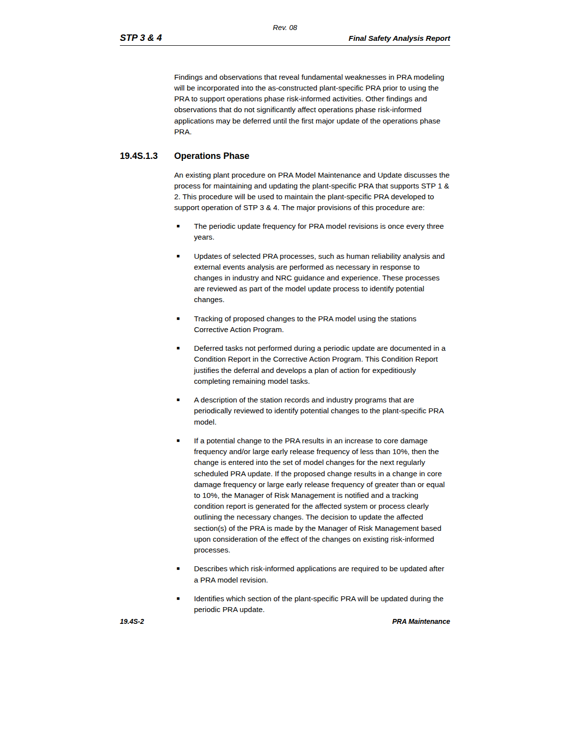Rev. 08
STP 3 & 4
Final Safety Analysis Report
Findings and observations that reveal fundamental weaknesses in PRA modeling will be incorporated into the as-constructed plant-specific PRA prior to using the PRA to support operations phase risk-informed activities. Other findings and observations that do not significantly affect operations phase risk-informed applications may be deferred until the first major update of the operations phase PRA.
19.4S.1.3 Operations Phase
An existing plant procedure on PRA Model Maintenance and Update discusses the process for maintaining and updating the plant-specific PRA that supports STP 1 & 2. This procedure will be used to maintain the plant-specific PRA developed to support operation of STP 3 & 4. The major provisions of this procedure are:
The periodic update frequency for PRA model revisions is once every three years.
Updates of selected PRA processes, such as human reliability analysis and external events analysis are performed as necessary in response to changes in industry and NRC guidance and experience. These processes are reviewed as part of the model update process to identify potential changes.
Tracking of proposed changes to the PRA model using the stations Corrective Action Program.
Deferred tasks not performed during a periodic update are documented in a Condition Report in the Corrective Action Program. This Condition Report justifies the deferral and develops a plan of action for expeditiously completing remaining model tasks.
A description of the station records and industry programs that are periodically reviewed to identify potential changes to the plant-specific PRA model.
If a potential change to the PRA results in an increase to core damage frequency and/or large early release frequency of less than 10%, then the change is entered into the set of model changes for the next regularly scheduled PRA update. If the proposed change results in a change in core damage frequency or large early release frequency of greater than or equal to 10%, the Manager of Risk Management is notified and a tracking condition report is generated for the affected system or process clearly outlining the necessary changes. The decision to update the affected section(s) of the PRA is made by the Manager of Risk Management based upon consideration of the effect of the changes on existing risk-informed processes.
Describes which risk-informed applications are required to be updated after a PRA model revision.
Identifies which section of the plant-specific PRA will be updated during the periodic PRA update.
19.4S-2
PRA Maintenance